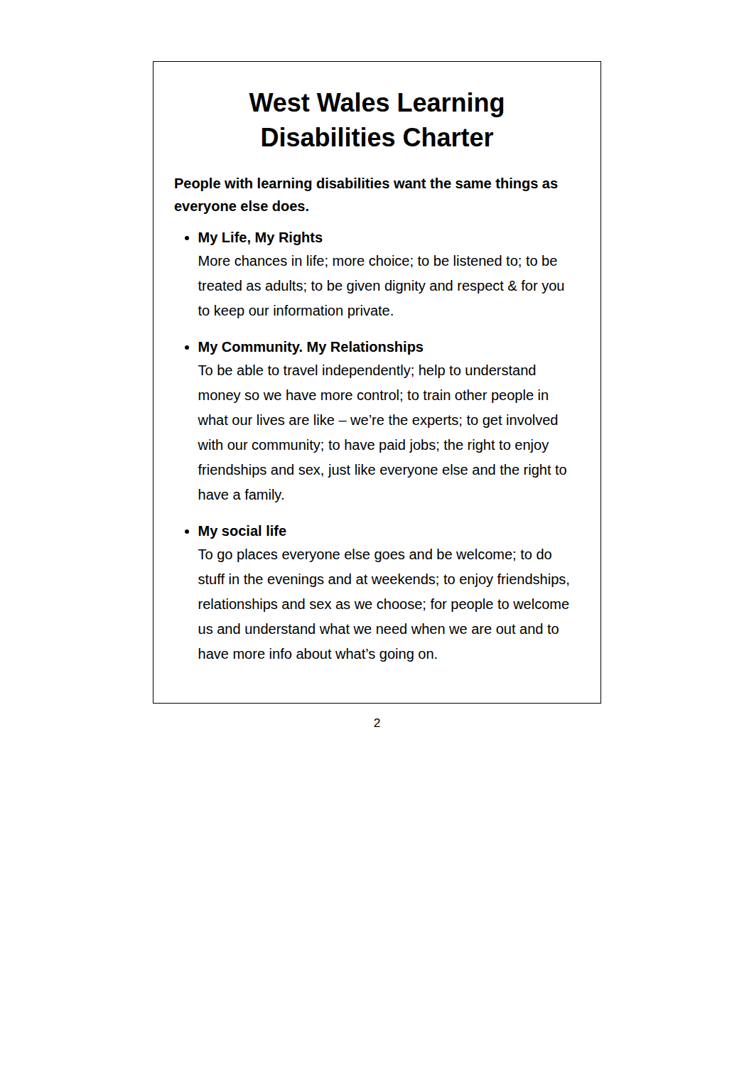West Wales Learning
Disabilities Charter
People with learning disabilities want the same things as everyone else does.
My Life, My Rights
More chances in life; more choice; to be listened to; to be treated as adults; to be given dignity and respect & for you to keep our information private.
My Community. My Relationships
To be able to travel independently; help to understand money so we have more control; to train other people in what our lives are like – we’re the experts; to get involved with our community; to have paid jobs; the right to enjoy friendships and sex, just like everyone else and the right to have a family.
My social life
To go places everyone else goes and be welcome; to do stuff in the evenings and at weekends; to enjoy friendships, relationships and sex as we choose; for people to welcome us and understand what we need when we are out and to have more info about what’s going on.
2